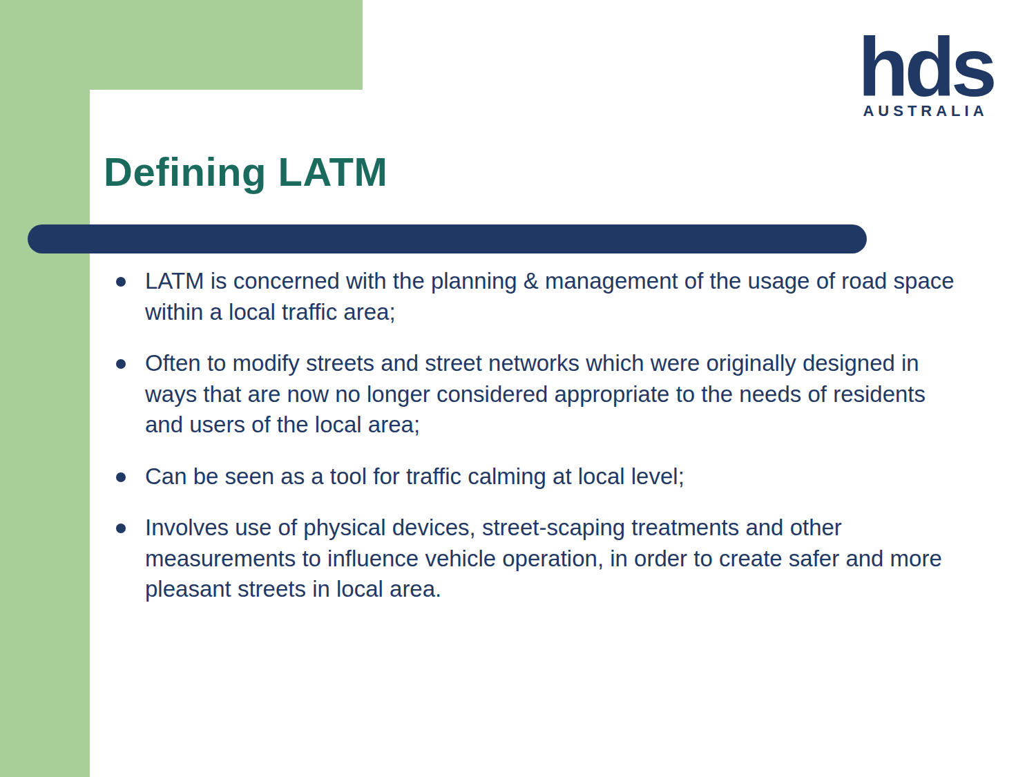hds
AUSTRALIA
Defining LATM
LATM is concerned with the planning & management of the usage of road space within a local traffic area;
Often to modify streets and street networks which were originally designed in ways that are now no longer considered appropriate to the needs of residents and users of the local area;
Can be seen as a tool for traffic calming at local level;
Involves use of physical devices, street-scaping treatments and other measurements to influence vehicle operation, in order to create safer and more pleasant streets in local area.